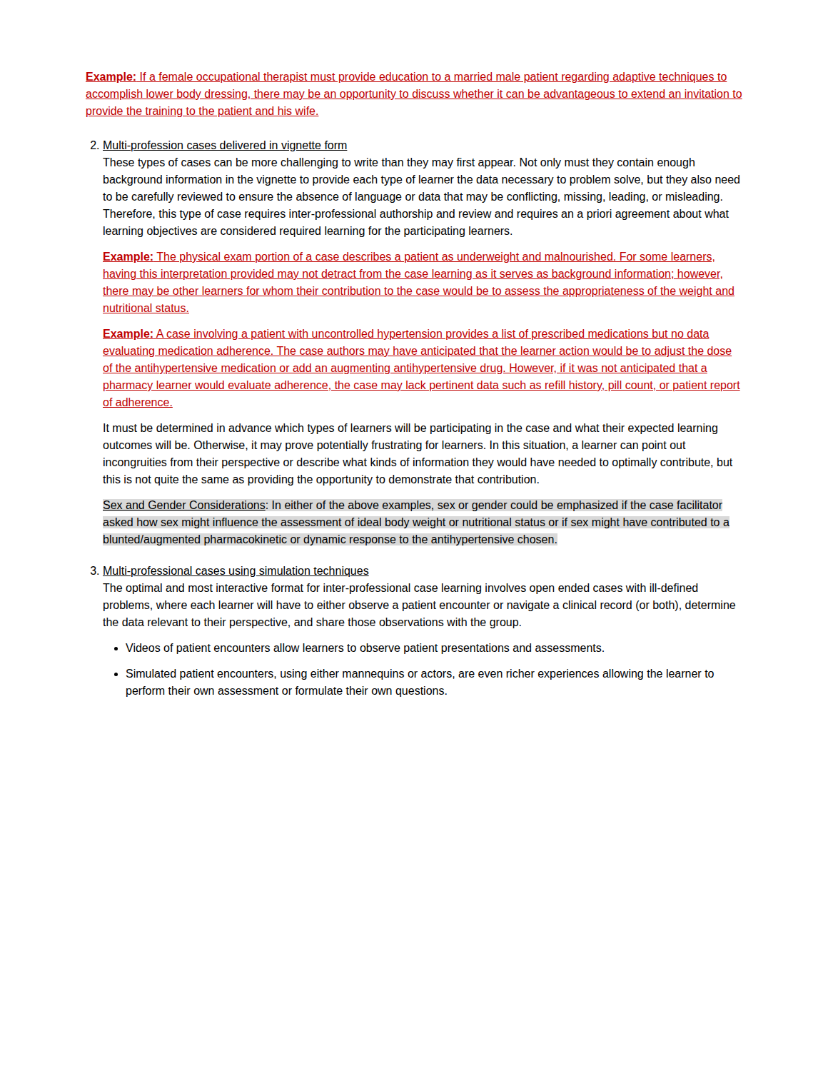Example: If a female occupational therapist must provide education to a married male patient regarding adaptive techniques to accomplish lower body dressing, there may be an opportunity to discuss whether it can be advantageous to extend an invitation to provide the training to the patient and his wife.
Multi-profession cases delivered in vignette form
These types of cases can be more challenging to write than they may first appear. Not only must they contain enough background information in the vignette to provide each type of learner the data necessary to problem solve, but they also need to be carefully reviewed to ensure the absence of language or data that may be conflicting, missing, leading, or misleading. Therefore, this type of case requires inter-professional authorship and review and requires an a priori agreement about what learning objectives are considered required learning for the participating learners.
Example: The physical exam portion of a case describes a patient as underweight and malnourished. For some learners, having this interpretation provided may not detract from the case learning as it serves as background information; however, there may be other learners for whom their contribution to the case would be to assess the appropriateness of the weight and nutritional status.
Example: A case involving a patient with uncontrolled hypertension provides a list of prescribed medications but no data evaluating medication adherence. The case authors may have anticipated that the learner action would be to adjust the dose of the antihypertensive medication or add an augmenting antihypertensive drug. However, if it was not anticipated that a pharmacy learner would evaluate adherence, the case may lack pertinent data such as refill history, pill count, or patient report of adherence.
It must be determined in advance which types of learners will be participating in the case and what their expected learning outcomes will be. Otherwise, it may prove potentially frustrating for learners. In this situation, a learner can point out incongruities from their perspective or describe what kinds of information they would have needed to optimally contribute, but this is not quite the same as providing the opportunity to demonstrate that contribution.
Sex and Gender Considerations: In either of the above examples, sex or gender could be emphasized if the case facilitator asked how sex might influence the assessment of ideal body weight or nutritional status or if sex might have contributed to a blunted/augmented pharmacokinetic or dynamic response to the antihypertensive chosen.
Multi-professional cases using simulation techniques
The optimal and most interactive format for inter-professional case learning involves open ended cases with ill-defined problems, where each learner will have to either observe a patient encounter or navigate a clinical record (or both), determine the data relevant to their perspective, and share those observations with the group.
Videos of patient encounters allow learners to observe patient presentations and assessments.
Simulated patient encounters, using either mannequins or actors, are even richer experiences allowing the learner to perform their own assessment or formulate their own questions.